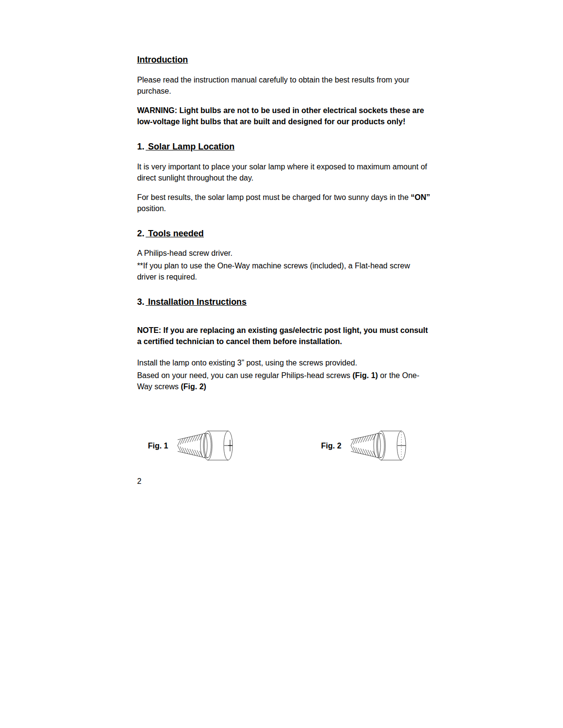Introduction
Please read the instruction manual carefully to obtain the best results from your purchase.
WARNING: Light bulbs are not to be used in other electrical sockets these are low-voltage light bulbs that are built and designed for our products only!
1. Solar Lamp Location
It is very important to place your solar lamp where it exposed to maximum amount of direct sunlight throughout the day.
For best results, the solar lamp post must be charged for two sunny days in the “ON” position.
2. Tools needed
A Philips-head screw driver.
**If you plan to use the One-Way machine screws (included), a Flat-head screw driver is required.
3. Installation Instructions
NOTE: If you are replacing an existing gas/electric post light, you must consult a certified technician to cancel them before installation.
Install the lamp onto existing 3” post, using the screws provided.
Based on your need, you can use regular Philips-head screws (Fig. 1) or the One-Way screws (Fig. 2)
Fig. 1
Fig. 2
2